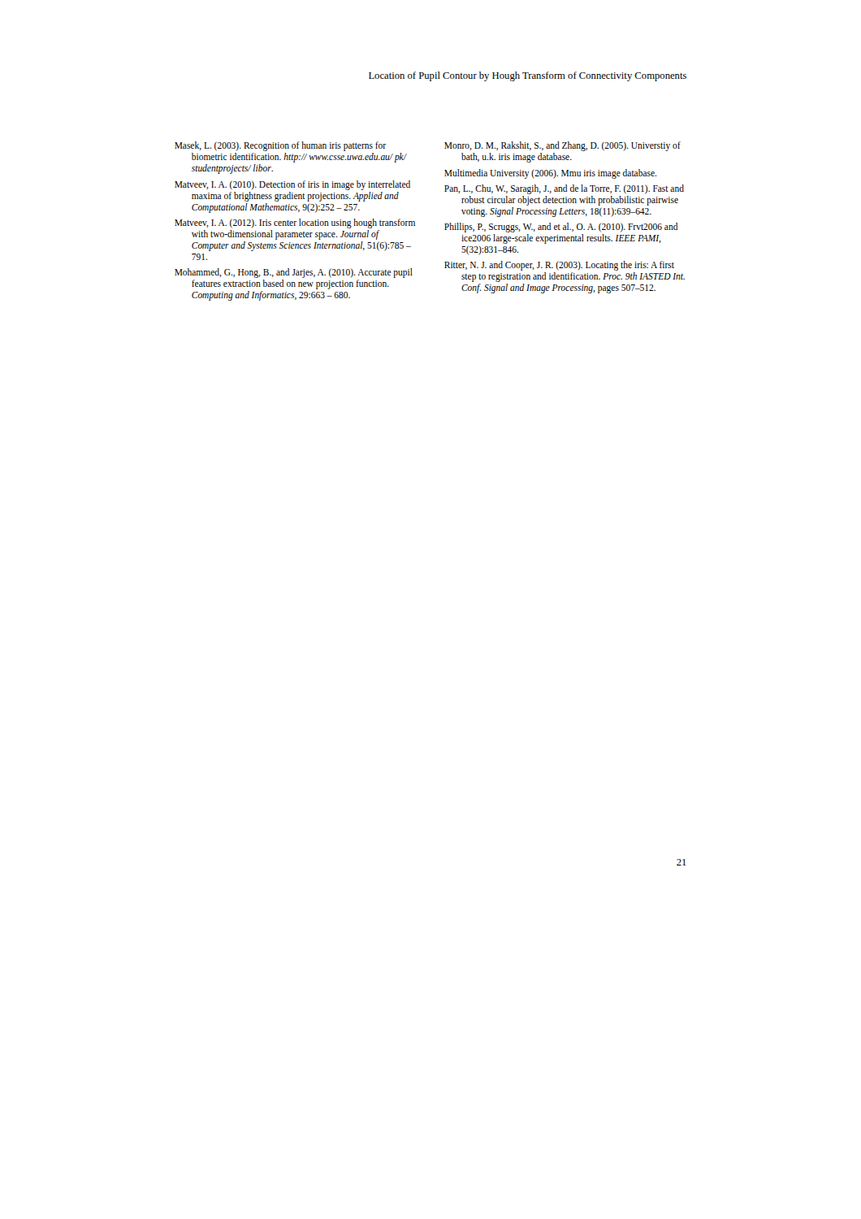Location of Pupil Contour by Hough Transform of Connectivity Components
Masek, L. (2003). Recognition of human iris patterns for biometric identification. http:// www.csse.uwa.edu.au/ pk/ studentprojects/ libor.
Matveev, I. A. (2010). Detection of iris in image by interrelated maxima of brightness gradient projections. Applied and Computational Mathematics, 9(2):252 – 257.
Matveev, I. A. (2012). Iris center location using hough transform with two-dimensional parameter space. Journal of Computer and Systems Sciences International, 51(6):785 – 791.
Mohammed, G., Hong, B., and Jarjes, A. (2010). Accurate pupil features extraction based on new projection function. Computing and Informatics, 29:663 – 680.
Monro, D. M., Rakshit, S., and Zhang, D. (2005). Universtiy of bath, u.k. iris image database.
Multimedia University (2006). Mmu iris image database.
Pan, L., Chu, W., Saragih, J., and de la Torre, F. (2011). Fast and robust circular object detection with probabilistic pairwise voting. Signal Processing Letters, 18(11):639–642.
Phillips, P., Scruggs, W., and et al., O. A. (2010). Frvt2006 and ice2006 large-scale experimental results. IEEE PAMI, 5(32):831–846.
Ritter, N. J. and Cooper, J. R. (2003). Locating the iris: A first step to registration and identification. Proc. 9th IASTED Int. Conf. Signal and Image Processing, pages 507–512.
21